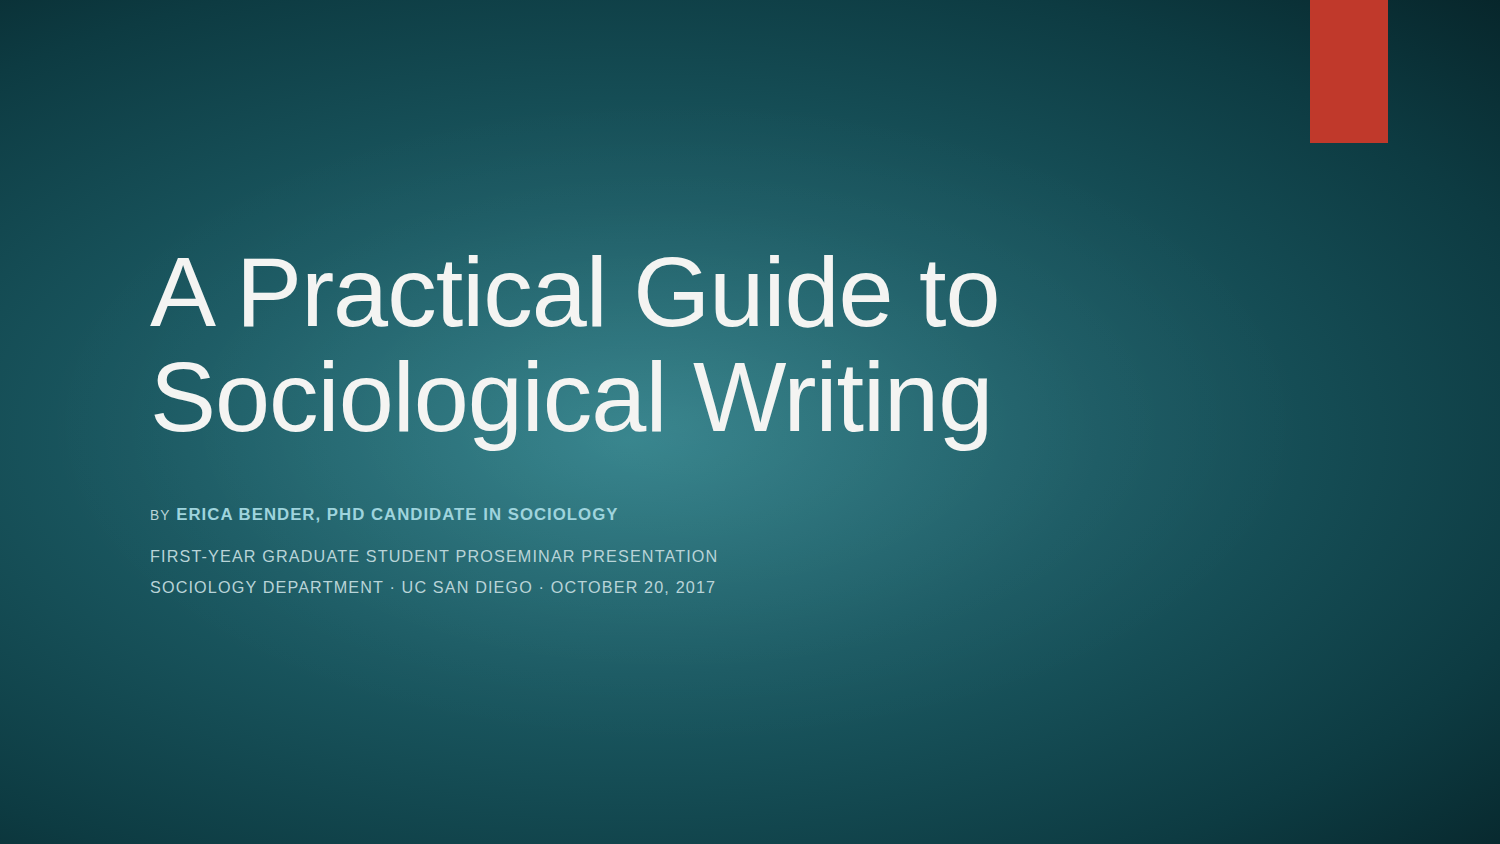A Practical Guide to Sociological Writing
by Erica Bender, PhD Candidate in Sociology
First-Year Graduate Student Proseminar Presentation
Sociology Department · UC San Diego · October 20, 2017